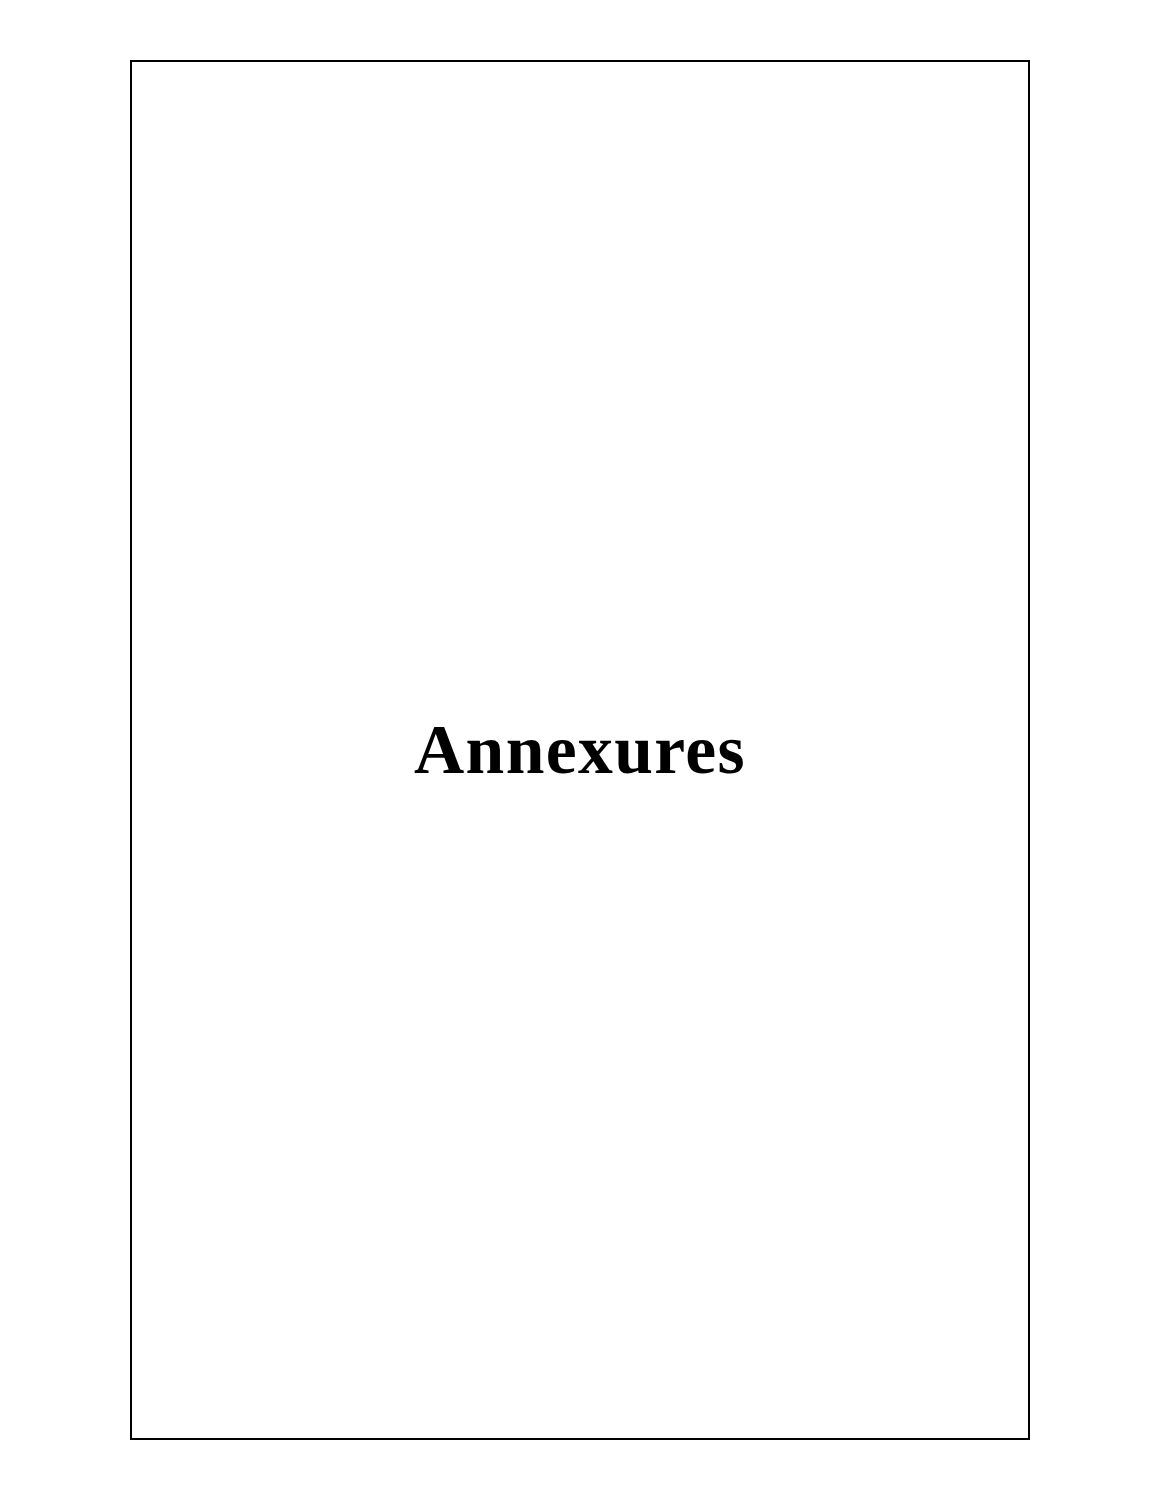Annexures